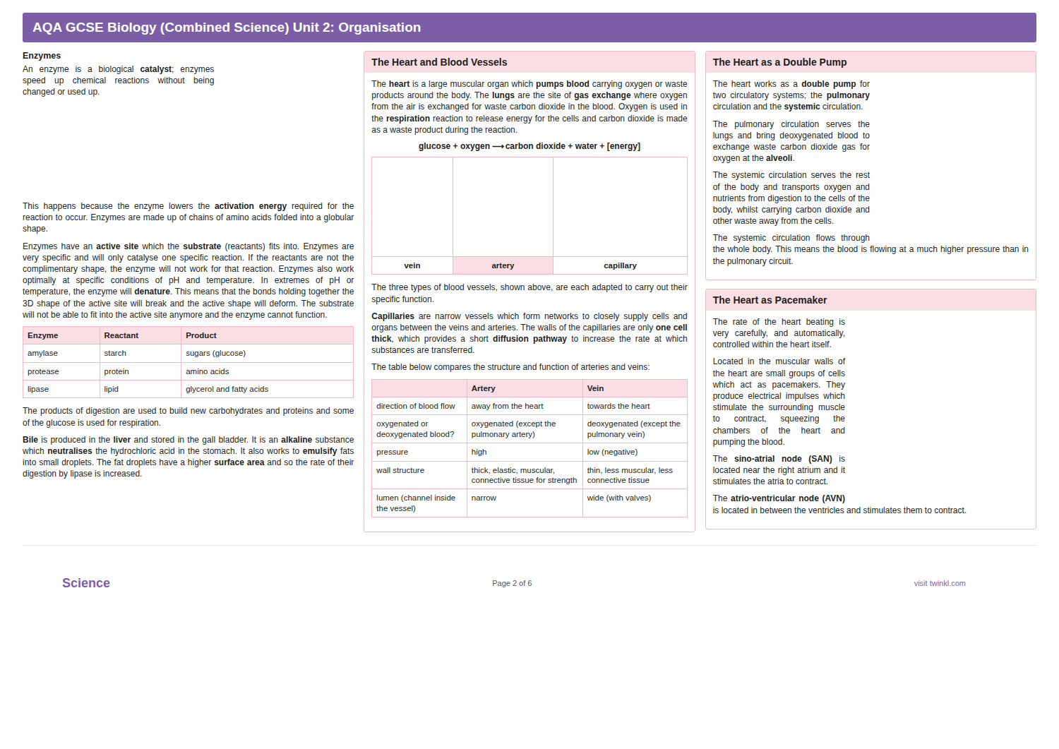AQA GCSE Biology (Combined Science) Unit 2: Organisation
Enzymes
An enzyme is a biological catalyst; enzymes speed up chemical reactions without being changed or used up.
This happens because the enzyme lowers the activation energy required for the reaction to occur. Enzymes are made up of chains of amino acids folded into a globular shape.
Enzymes have an active site which the substrate (reactants) fits into. Enzymes are very specific and will only catalyse one specific reaction. If the reactants are not the complimentary shape, the enzyme will not work for that reaction. Enzymes also work optimally at specific conditions of pH and temperature. In extremes of pH or temperature, the enzyme will denature. This means that the bonds holding together the 3D shape of the active site will break and the active shape will deform. The substrate will not be able to fit into the active site anymore and the enzyme cannot function.
| Enzyme | Reactant | Product |
| --- | --- | --- |
| amylase | starch | sugars (glucose) |
| protease | protein | amino acids |
| lipase | lipid | glycerol and fatty acids |
The products of digestion are used to build new carbohydrates and proteins and some of the glucose is used for respiration.
Bile is produced in the liver and stored in the gall bladder. It is an alkaline substance which neutralises the hydrochloric acid in the stomach. It also works to emulsify fats into small droplets. The fat droplets have a higher surface area and so the rate of their digestion by lipase is increased.
The Heart and Blood Vessels
The heart is a large muscular organ which pumps blood carrying oxygen or waste products around the body. The lungs are the site of gas exchange where oxygen from the air is exchanged for waste carbon dioxide in the blood. Oxygen is used in the respiration reaction to release energy for the cells and carbon dioxide is made as a waste product during the reaction.
glucose + oxygen ⟶ carbon dioxide + water + [energy]
| vein | artery | capillary |
The three types of blood vessels, shown above, are each adapted to carry out their specific function.
Capillaries are narrow vessels which form networks to closely supply cells and organs between the veins and arteries. The walls of the capillaries are only one cell thick, which provides a short diffusion pathway to increase the rate at which substances are transferred.
The table below compares the structure and function of arteries and veins:
| | Artery | Vein |
| --- | --- | --- |
| direction of blood flow | away from the heart | towards the heart |
| oxygenated or deoxygenated blood? | oxygenated (except the pulmonary artery) | deoxygenated (except the pulmonary vein) |
| pressure | high | low (negative) |
| wall structure | thick, elastic, muscular, connective tissue for strength | thin, less muscular, less connective tissue |
| lumen (channel inside the vessel) | narrow | wide (with valves) |
The Heart as a Double Pump
The heart works as a double pump for two circulatory systems; the pulmonary circulation and the systemic circulation.
The pulmonary circulation serves the lungs and bring deoxygenated blood to exchange waste carbon dioxide gas for oxygen at the alveoli.
The systemic circulation serves the rest of the body and transports oxygen and nutrients from digestion to the cells of the body, whilst carrying carbon dioxide and other waste away from the cells.
The systemic circulation flows through the whole body. This means the blood is flowing at a much higher pressure than in the pulmonary circuit.
The Heart as Pacemaker
The rate of the heart beating is very carefully, and automatically, controlled within the heart itself.
Located in the muscular walls of the heart are small groups of cells which act as pacemakers. They produce electrical impulses which stimulate the surrounding muscle to contract, squeezing the chambers of the heart and pumping the blood.
The sino-atrial node (SAN) is located near the right atrium and it stimulates the atria to contract.
The atrio-ventricular node (AVN) is located in between the ventricles and stimulates them to contract.
Science
Page 2 of 6
visit twinkl.com